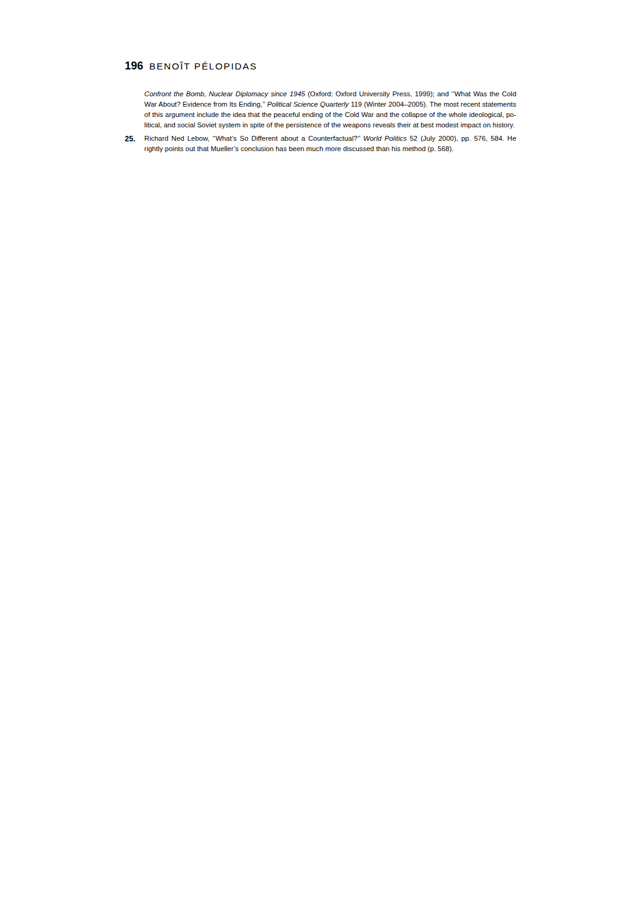196 Benoît Pélopidas
Confront the Bomb, Nuclear Diplomacy since 1945 (Oxford: Oxford University Press, 1999); and ‘‘What Was the Cold War About? Evidence from Its Ending,’’ Political Science Quarterly 119 (Winter 2004–2005). The most recent statements of this argument include the idea that the peaceful ending of the Cold War and the collapse of the whole ideological, political, and social Soviet system in spite of the persistence of the weapons reveals their at best modest impact on history.
25. Richard Ned Lebow, ‘‘What’s So Different about a Counterfactual?’’ World Politics 52 (July 2000), pp. 576, 584. He rightly points out that Mueller’s conclusion has been much more discussed than his method (p. 568).